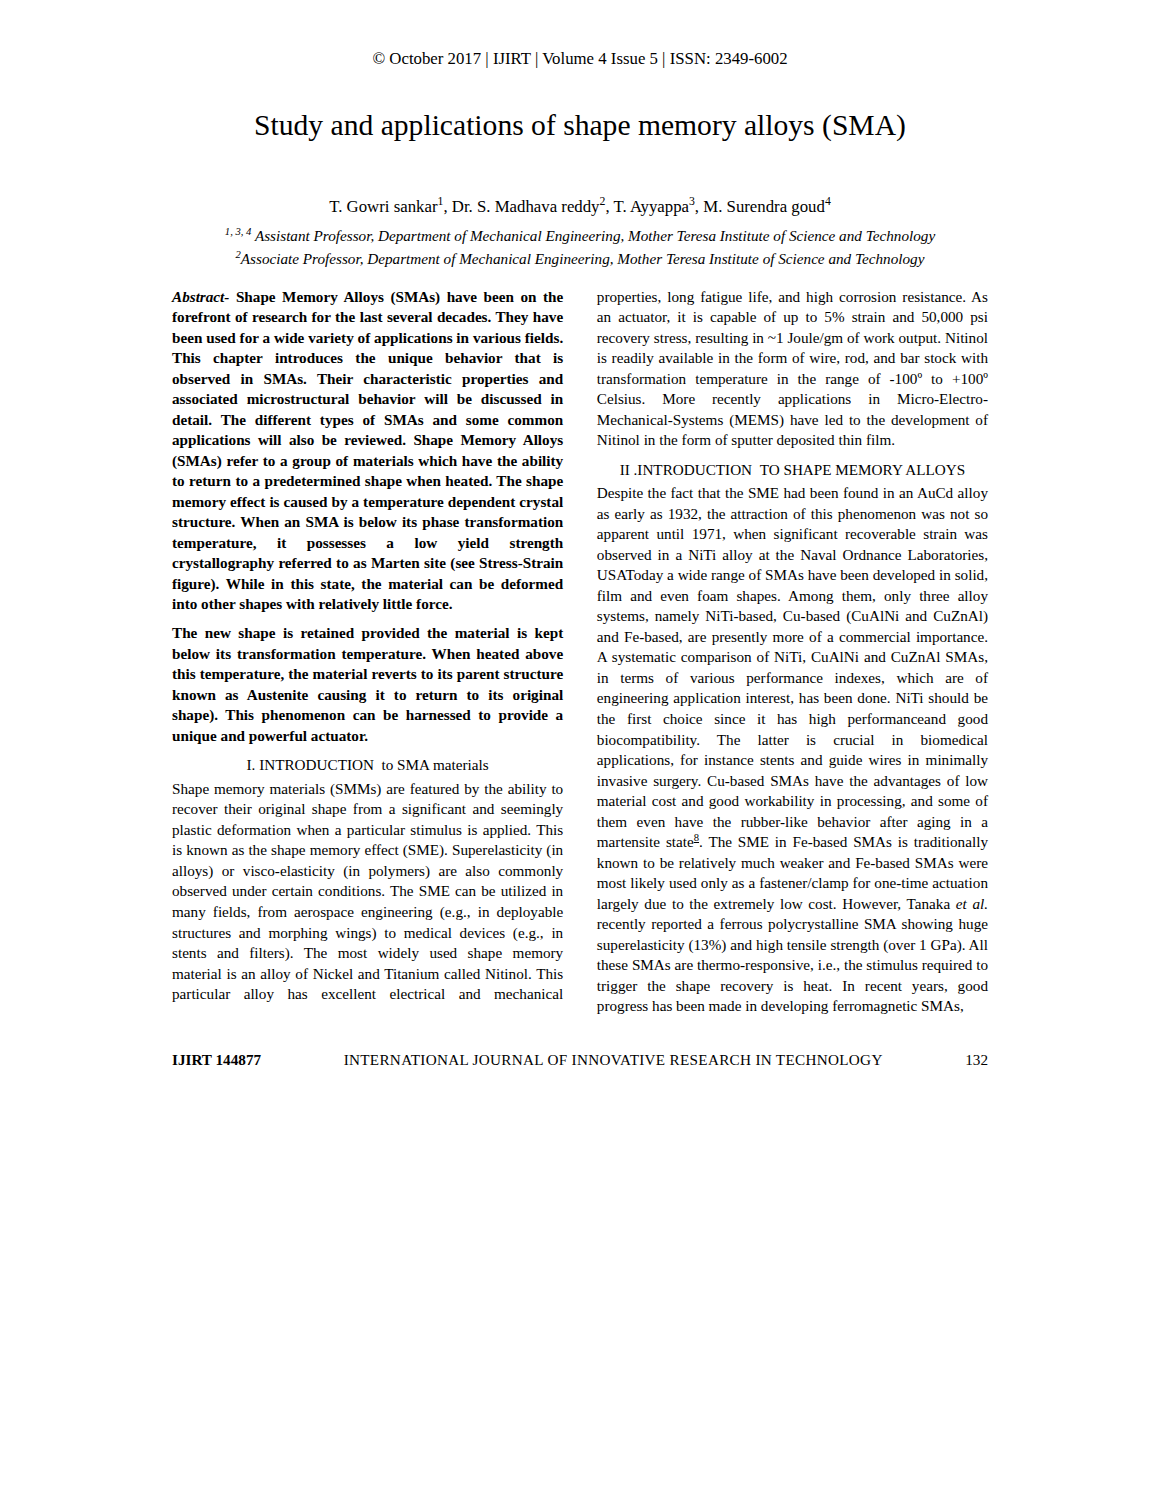© October 2017 | IJIRT | Volume 4 Issue 5 | ISSN: 2349-6002
Study and applications of shape memory alloys (SMA)
T. Gowri sankar1, Dr. S. Madhava reddy2, T. Ayyappa3, M. Surendra goud4
1, 3, 4 Assistant Professor, Department of Mechanical Engineering, Mother Teresa Institute of Science and Technology
2Associate Professor, Department of Mechanical Engineering, Mother Teresa Institute of Science and Technology
Abstract- Shape Memory Alloys (SMAs) have been on the forefront of research for the last several decades. They have been used for a wide variety of applications in various fields. This chapter introduces the unique behavior that is observed in SMAs. Their characteristic properties and associated microstructural behavior will be discussed in detail. The different types of SMAs and some common applications will also be reviewed. Shape Memory Alloys (SMAs) refer to a group of materials which have the ability to return to a predetermined shape when heated. The shape memory effect is caused by a temperature dependent crystal structure. When an SMA is below its phase transformation temperature, it possesses a low yield strength crystallography referred to as Marten site (see Stress-Strain figure). While in this state, the material can be deformed into other shapes with relatively little force.
The new shape is retained provided the material is kept below its transformation temperature. When heated above this temperature, the material reverts to its parent structure known as Austenite causing it to return to its original shape). This phenomenon can be harnessed to provide a unique and powerful actuator.
I. INTRODUCTION to SMA materials
Shape memory materials (SMMs) are featured by the ability to recover their original shape from a significant and seemingly plastic deformation when a particular stimulus is applied. This is known as the shape memory effect (SME). Superelasticity (in alloys) or visco-elasticity (in polymers) are also commonly observed under certain conditions. The SME can be utilized in many fields, from aerospace engineering (e.g., in deployable structures and morphing wings) to medical devices (e.g., in stents and filters). The most widely used shape memory material is an alloy of Nickel and Titanium called Nitinol. This particular alloy has excellent electrical and mechanical properties, long fatigue life, and high corrosion resistance. As an actuator, it is capable of up to 5% strain and 50,000 psi recovery stress, resulting in ~1 Joule/gm of work output. Nitinol is readily available in the form of wire, rod, and bar stock with transformation temperature in the range of -100º to +100º Celsius. More recently applications in Micro-Electro-Mechanical-Systems (MEMS) have led to the development of Nitinol in the form of sputter deposited thin film.
II .INTRODUCTION TO SHAPE MEMORY ALLOYS
Despite the fact that the SME had been found in an AuCd alloy as early as 1932, the attraction of this phenomenon was not so apparent until 1971, when significant recoverable strain was observed in a NiTi alloy at the Naval Ordnance Laboratories, USAToday a wide range of SMAs have been developed in solid, film and even foam shapes. Among them, only three alloy systems, namely NiTi-based, Cu-based (CuAlNi and CuZnAl) and Fe-based, are presently more of a commercial importance. A systematic comparison of NiTi, CuAlNi and CuZnAl SMAs, in terms of various performance indexes, which are of engineering application interest, has been done. NiTi should be the first choice since it has high performanceand good biocompatibility. The latter is crucial in biomedical applications, for instance stents and guide wires in minimally invasive surgery. Cu-based SMAs have the advantages of low material cost and good workability in processing, and some of them even have the rubber-like behavior after aging in a martensite state8. The SME in Fe-based SMAs is traditionally known to be relatively much weaker and Fe-based SMAs were most likely used only as a fastener/clamp for one-time actuation largely due to the extremely low cost. However, Tanaka et al. recently reported a ferrous polycrystalline SMA showing huge superelasticity (13%) and high tensile strength (over 1 GPa). All these SMAs are thermo-responsive, i.e., the stimulus required to trigger the shape recovery is heat. In recent years, good progress has been made in developing ferromagnetic SMAs,
IJIRT 144877 INTERNATIONAL JOURNAL OF INNOVATIVE RESEARCH IN TECHNOLOGY 132